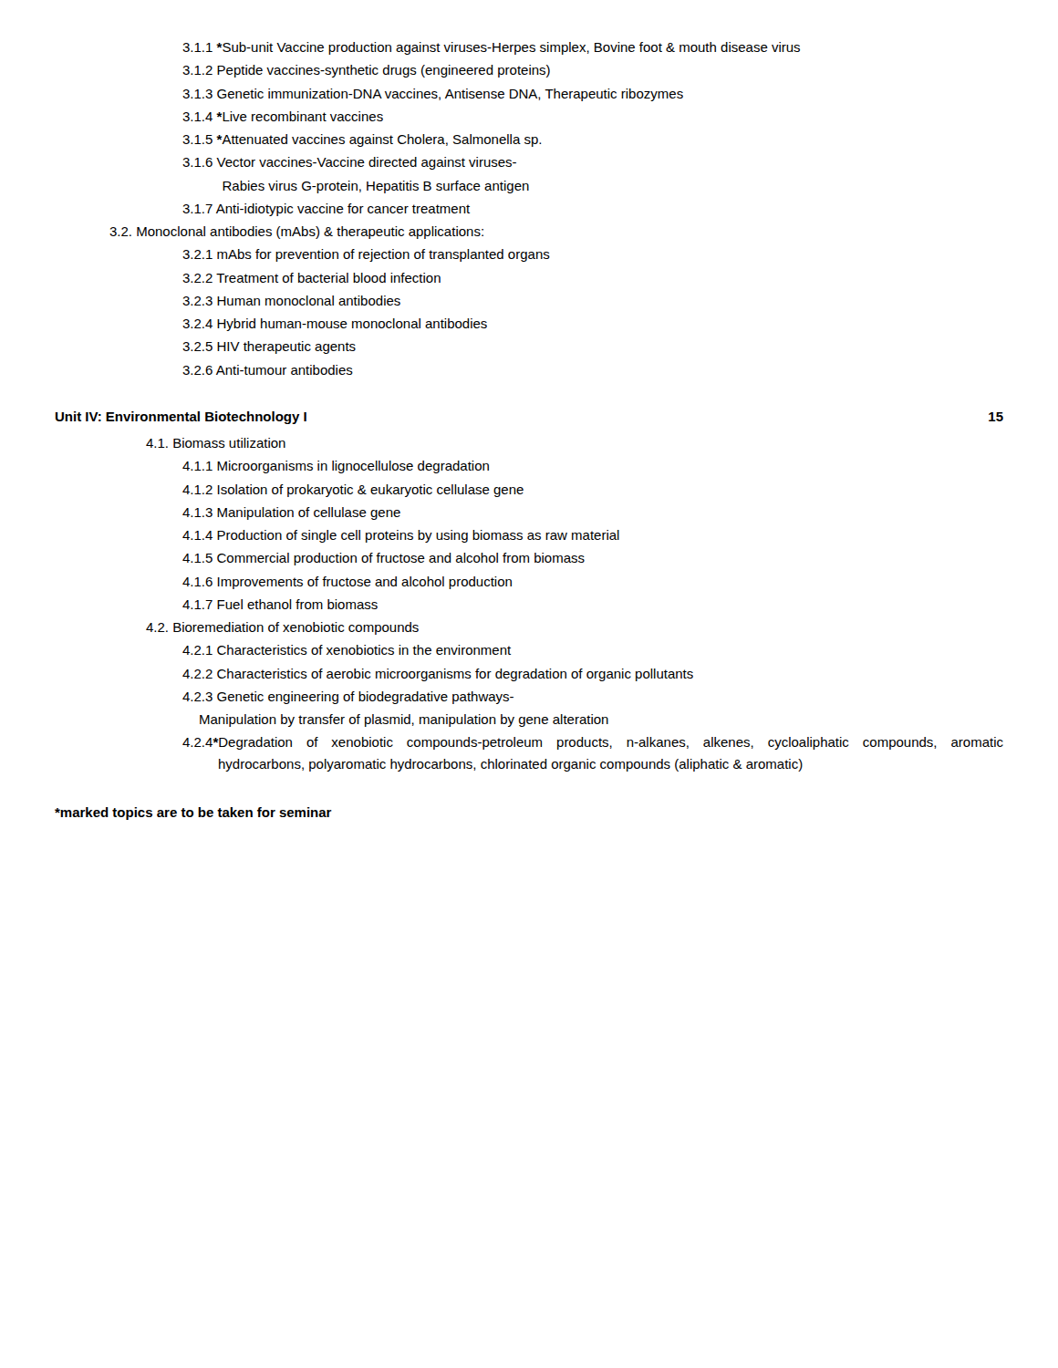3.1.1 *Sub-unit Vaccine production against viruses-Herpes simplex, Bovine foot & mouth disease virus
3.1.2 Peptide vaccines-synthetic drugs (engineered proteins)
3.1.3 Genetic immunization-DNA vaccines, Antisense DNA, Therapeutic ribozymes
3.1.4 *Live recombinant vaccines
3.1.5 *Attenuated vaccines against Cholera, Salmonella sp.
3.1.6 Vector vaccines-Vaccine directed against viruses-
Rabies virus G-protein, Hepatitis B surface antigen
3.1.7 Anti-idiotypic vaccine for cancer treatment
3.2. Monoclonal antibodies (mAbs) & therapeutic applications:
3.2.1 mAbs for prevention of rejection of transplanted organs
3.2.2 Treatment of bacterial blood infection
3.2.3 Human monoclonal antibodies
3.2.4 Hybrid human-mouse monoclonal antibodies
3.2.5 HIV therapeutic agents
3.2.6 Anti-tumour antibodies
Unit IV: Environmental Biotechnology I 15
4.1. Biomass utilization
4.1.1 Microorganisms in lignocellulose degradation
4.1.2 Isolation of prokaryotic & eukaryotic cellulase gene
4.1.3 Manipulation of cellulase gene
4.1.4 Production of single cell proteins by using biomass as raw material
4.1.5 Commercial production of fructose and alcohol from biomass
4.1.6 Improvements of fructose and alcohol production
4.1.7 Fuel ethanol from biomass
4.2. Bioremediation of xenobiotic compounds
4.2.1 Characteristics of xenobiotics in the environment
4.2.2 Characteristics of aerobic microorganisms for degradation of organic pollutants
4.2.3 Genetic engineering of biodegradative pathways-
Manipulation by transfer of plasmid, manipulation by gene alteration
4.2.4*Degradation of xenobiotic compounds-petroleum products, n-alkanes, alkenes, cycloaliphatic compounds, aromatic hydrocarbons, polyaromatic hydrocarbons, chlorinated organic compounds (aliphatic & aromatic)
*marked topics are to be taken for seminar